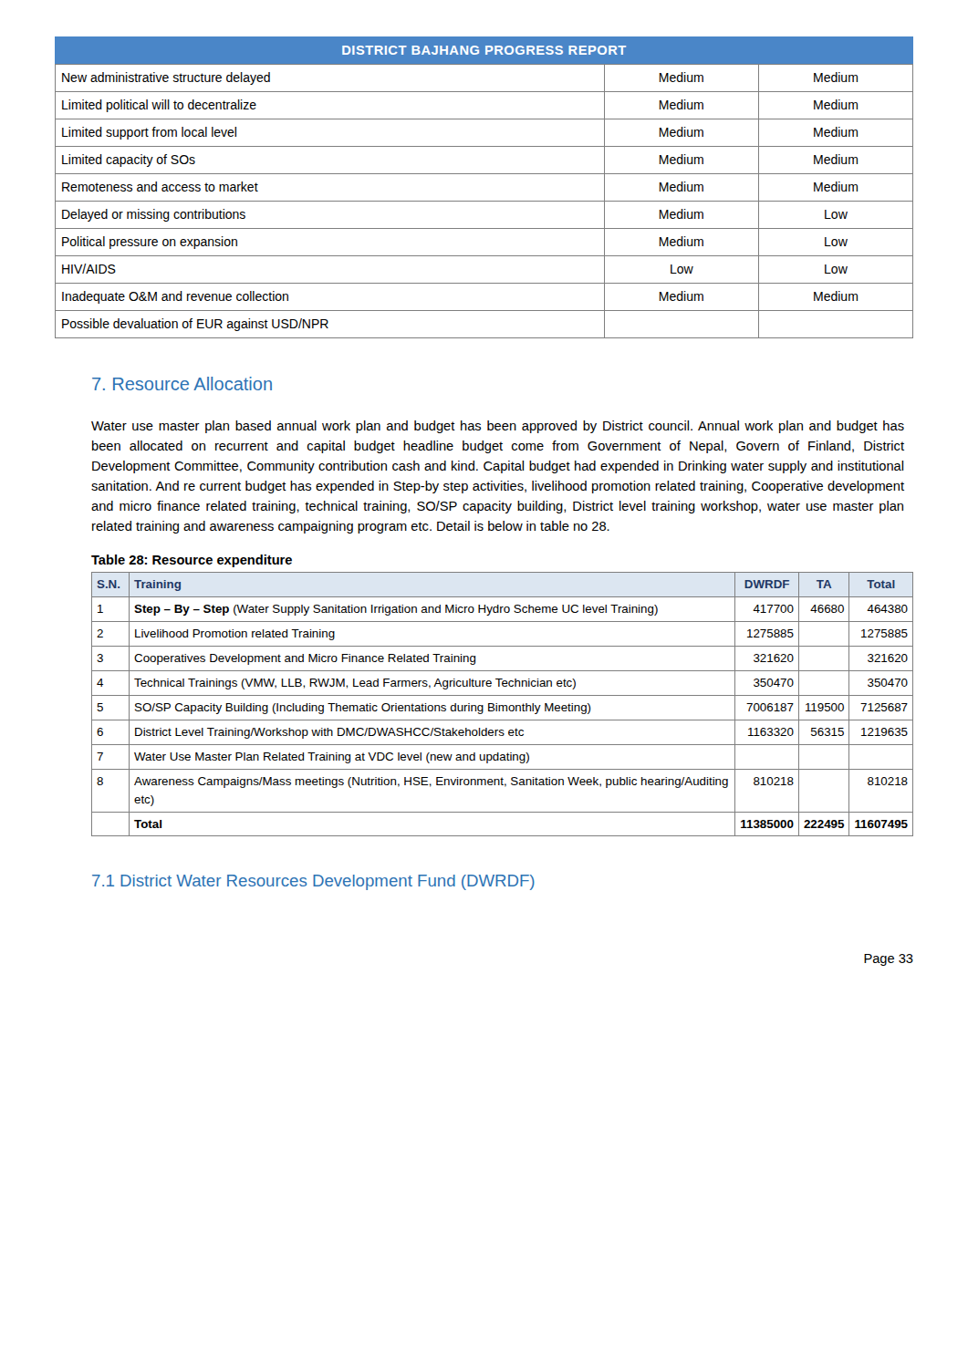DISTRICT BAJHANG PROGRESS REPORT
| New administrative structure delayed | Medium | Medium |
| Limited political will to decentralize | Medium | Medium |
| Limited support from local level | Medium | Medium |
| Limited capacity of SOs | Medium | Medium |
| Remoteness and access to market | Medium | Medium |
| Delayed or missing contributions | Medium | Low |
| Political pressure on expansion | Medium | Low |
| HIV/AIDS | Low | Low |
| Inadequate O&M and revenue collection | Medium | Medium |
| Possible devaluation of EUR against USD/NPR | | |
7. Resource Allocation
Water use master plan based annual work plan and budget has been approved by District council. Annual work plan and budget has been allocated on recurrent and capital budget headline budget come from Government of Nepal, Govern of Finland, District Development Committee, Community contribution cash and kind. Capital budget had expended in Drinking water supply and institutional sanitation. And re current budget has expended in Step-by step activities, livelihood promotion related training, Cooperative development and micro finance related training, technical training, SO/SP capacity building, District level training workshop, water use master plan related training and awareness campaigning program etc. Detail is below in table no 28.
Table 28: Resource expenditure
| S.N. | Training | DWRDF | TA | Total |
| --- | --- | --- | --- | --- |
| 1 | Step – By – Step (Water Supply Sanitation Irrigation and Micro Hydro Scheme UC level Training) | 417700 | 46680 | 464380 |
| 2 | Livelihood Promotion related Training | 1275885 | | 1275885 |
| 3 | Cooperatives Development and Micro Finance Related Training | 321620 | | 321620 |
| 4 | Technical Trainings (VMW, LLB, RWJM, Lead Farmers, Agriculture Technician etc) | 350470 | | 350470 |
| 5 | SO/SP Capacity Building (Including Thematic Orientations during Bimonthly Meeting) | 7006187 | 119500 | 7125687 |
| 6 | District Level Training/Workshop with DMC/DWASHCC/Stakeholders etc | 1163320 | 56315 | 1219635 |
| 7 | Water Use Master Plan Related Training at VDC level (new and updating) | | | |
| 8 | Awareness Campaigns/Mass meetings (Nutrition, HSE, Environment, Sanitation Week, public hearing/Auditing etc) | 810218 | | 810218 |
| | Total | 11385000 | 222495 | 11607495 |
7.1 District Water Resources Development Fund (DWRDF)
Page 33